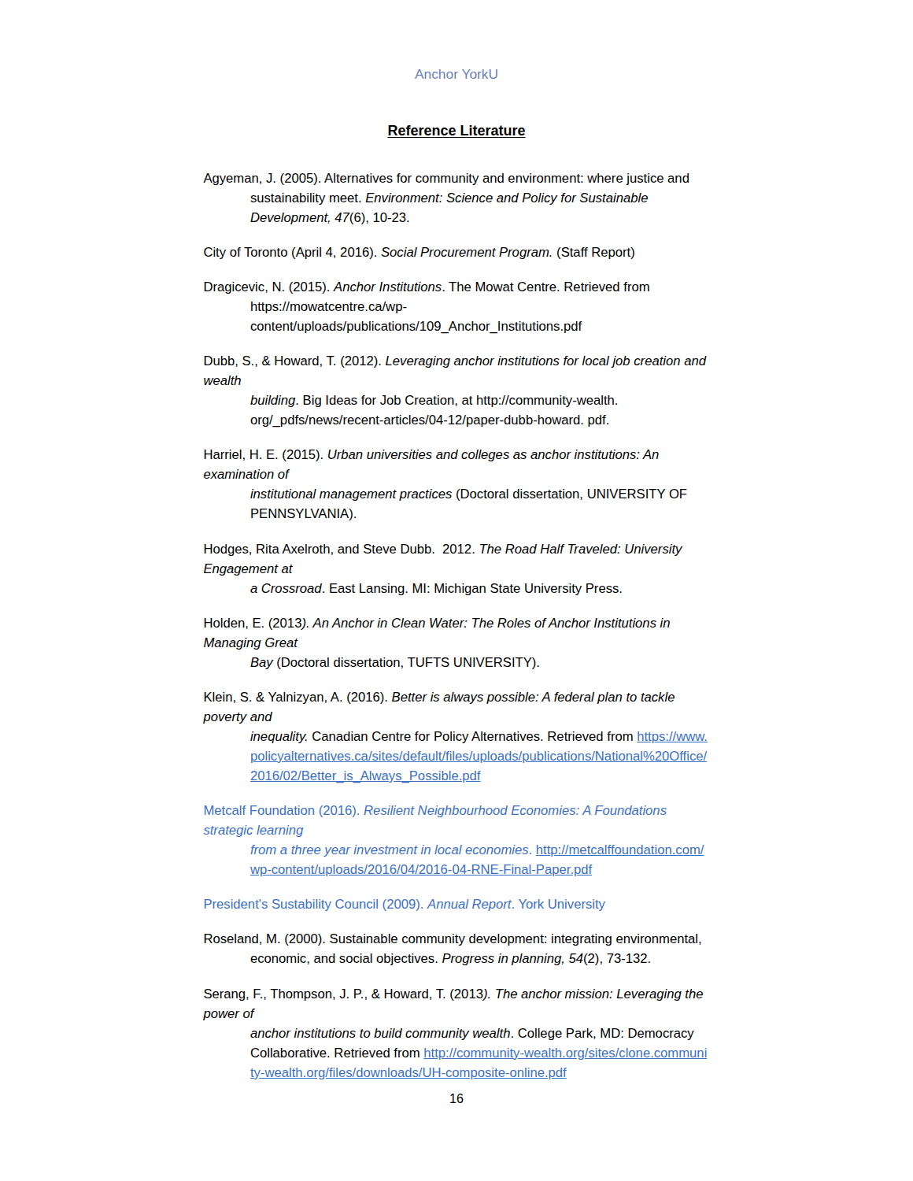Anchor YorkU
Reference Literature
Agyeman, J. (2005). Alternatives for community and environment: where justice and sustainability meet. Environment: Science and Policy for Sustainable Development, 47(6), 10-23.
City of Toronto (April 4, 2016). Social Procurement Program. (Staff Report)
Dragicevic, N. (2015). Anchor Institutions. The Mowat Centre. Retrieved from https://mowatcentre.ca/wp-content/uploads/publications/109_Anchor_Institutions.pdf
Dubb, S., & Howard, T. (2012). Leveraging anchor institutions for local job creation and wealth building. Big Ideas for Job Creation, at http://community-wealth. org/_pdfs/news/recent-articles/04-12/paper-dubb-howard. pdf.
Harriel, H. E. (2015). Urban universities and colleges as anchor institutions: An examination of institutional management practices (Doctoral dissertation, UNIVERSITY OF PENNSYLVANIA).
Hodges, Rita Axelroth, and Steve Dubb. 2012. The Road Half Traveled: University Engagement at a Crossroad. East Lansing. MI: Michigan State University Press.
Holden, E. (2013). An Anchor in Clean Water: The Roles of Anchor Institutions in Managing Great Bay (Doctoral dissertation, TUFTS UNIVERSITY).
Klein, S. & Yalnizyan, A. (2016). Better is always possible: A federal plan to tackle poverty and inequality. Canadian Centre for Policy Alternatives. Retrieved from https://www.policyalternatives.ca/sites/default/files/uploads/publications/National%20Office/2016/02/Better_is_Always_Possible.pdf
Metcalf Foundation (2016). Resilient Neighbourhood Economies: A Foundations strategic learning from a three year investment in local economies. http://metcalffoundation.com/wp-content/uploads/2016/04/2016-04-RNE-Final-Paper.pdf
President's Sustability Council (2009). Annual Report. York University
Roseland, M. (2000). Sustainable community development: integrating environmental, economic, and social objectives. Progress in planning, 54(2), 73-132.
Serang, F., Thompson, J. P., & Howard, T. (2013). The anchor mission: Leveraging the power of anchor institutions to build community wealth. College Park, MD: Democracy Collaborative. Retrieved from http://community-wealth.org/sites/clone.community-wealth.org/files/downloads/UH-composite-online.pdf
16